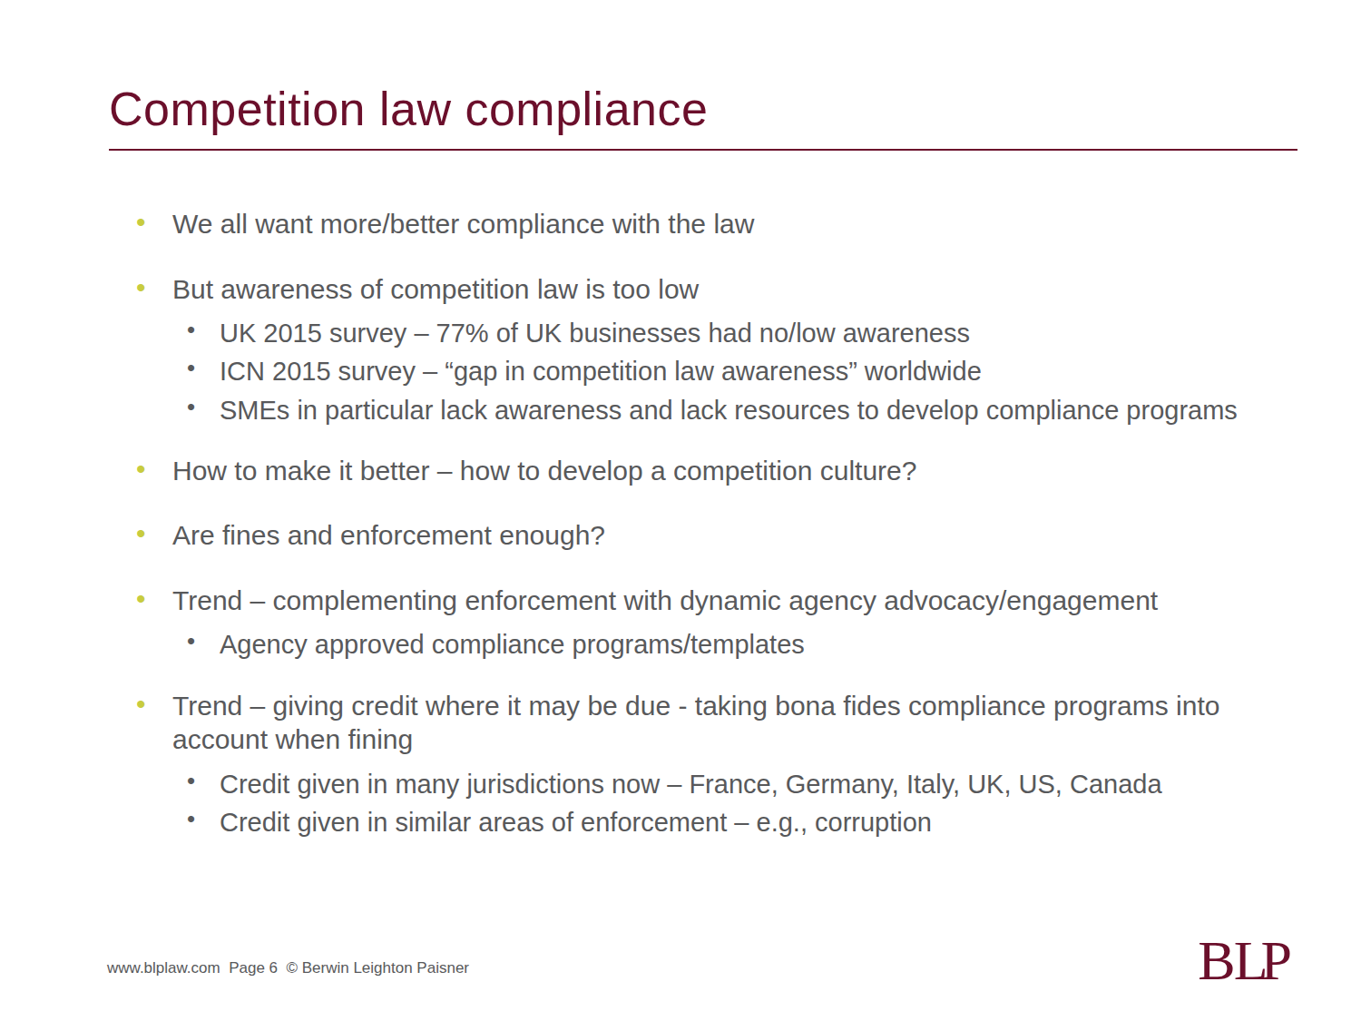Competition law compliance
We all want more/better compliance with the law
But awareness of competition law is too low
UK 2015 survey – 77% of UK businesses had no/low awareness
ICN 2015 survey – “gap in competition law awareness” worldwide
SMEs in particular lack awareness and lack resources to develop compliance programs
How to make it better – how to develop a competition culture?
Are fines and enforcement enough?
Trend – complementing enforcement with dynamic agency advocacy/engagement
Agency approved compliance programs/templates
Trend – giving credit where it may be due - taking bona fides compliance programs into account when fining
Credit given in many jurisdictions now – France, Germany, Italy, UK, US, Canada
Credit given in similar areas of enforcement – e.g., corruption
www.blplaw.com Page 6 © Berwin Leighton Paisner
BLP